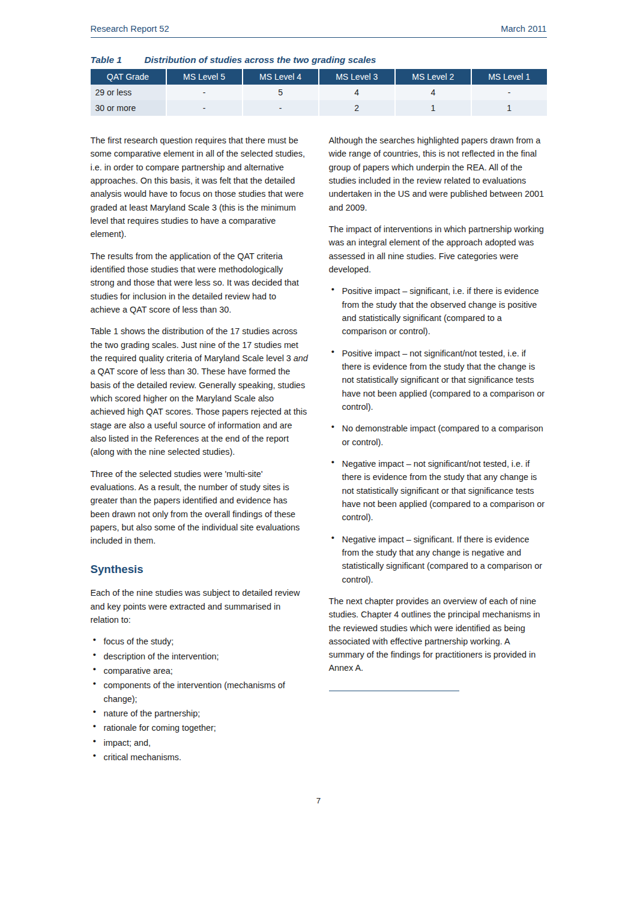Research Report 52 March 2011
Table 1 Distribution of studies across the two grading scales
| QAT Grade | MS Level 5 | MS Level 4 | MS Level 3 | MS Level 2 | MS Level 1 |
| --- | --- | --- | --- | --- | --- |
| 29 or less | - | 5 | 4 | 4 | - |
| 30 or more | - | - | 2 | 1 | 1 |
The first research question requires that there must be some comparative element in all of the selected studies, i.e. in order to compare partnership and alternative approaches. On this basis, it was felt that the detailed analysis would have to focus on those studies that were graded at least Maryland Scale 3 (this is the minimum level that requires studies to have a comparative element).
The results from the application of the QAT criteria identified those studies that were methodologically strong and those that were less so. It was decided that studies for inclusion in the detailed review had to achieve a QAT score of less than 30.
Table 1 shows the distribution of the 17 studies across the two grading scales. Just nine of the 17 studies met the required quality criteria of Maryland Scale level 3 and a QAT score of less than 30. These have formed the basis of the detailed review. Generally speaking, studies which scored higher on the Maryland Scale also achieved high QAT scores. Those papers rejected at this stage are also a useful source of information and are also listed in the References at the end of the report (along with the nine selected studies).
Three of the selected studies were 'multi-site' evaluations. As a result, the number of study sites is greater than the papers identified and evidence has been drawn not only from the overall findings of these papers, but also some of the individual site evaluations included in them.
Synthesis
Each of the nine studies was subject to detailed review and key points were extracted and summarised in relation to:
focus of the study;
description of the intervention;
comparative area;
components of the intervention (mechanisms of change);
nature of the partnership;
rationale for coming together;
impact; and,
critical mechanisms.
Although the searches highlighted papers drawn from a wide range of countries, this is not reflected in the final group of papers which underpin the REA. All of the studies included in the review related to evaluations undertaken in the US and were published between 2001 and 2009.
The impact of interventions in which partnership working was an integral element of the approach adopted was assessed in all nine studies. Five categories were developed.
Positive impact – significant, i.e. if there is evidence from the study that the observed change is positive and statistically significant (compared to a comparison or control).
Positive impact – not significant/not tested, i.e. if there is evidence from the study that the change is not statistically significant or that significance tests have not been applied (compared to a comparison or control).
No demonstrable impact (compared to a comparison or control).
Negative impact – not significant/not tested, i.e. if there is evidence from the study that any change is not statistically significant or that significance tests have not been applied (compared to a comparison or control).
Negative impact – significant. If there is evidence from the study that any change is negative and statistically significant (compared to a comparison or control).
The next chapter provides an overview of each of nine studies. Chapter 4 outlines the principal mechanisms in the reviewed studies which were identified as being associated with effective partnership working. A summary of the findings for practitioners is provided in Annex A.
7